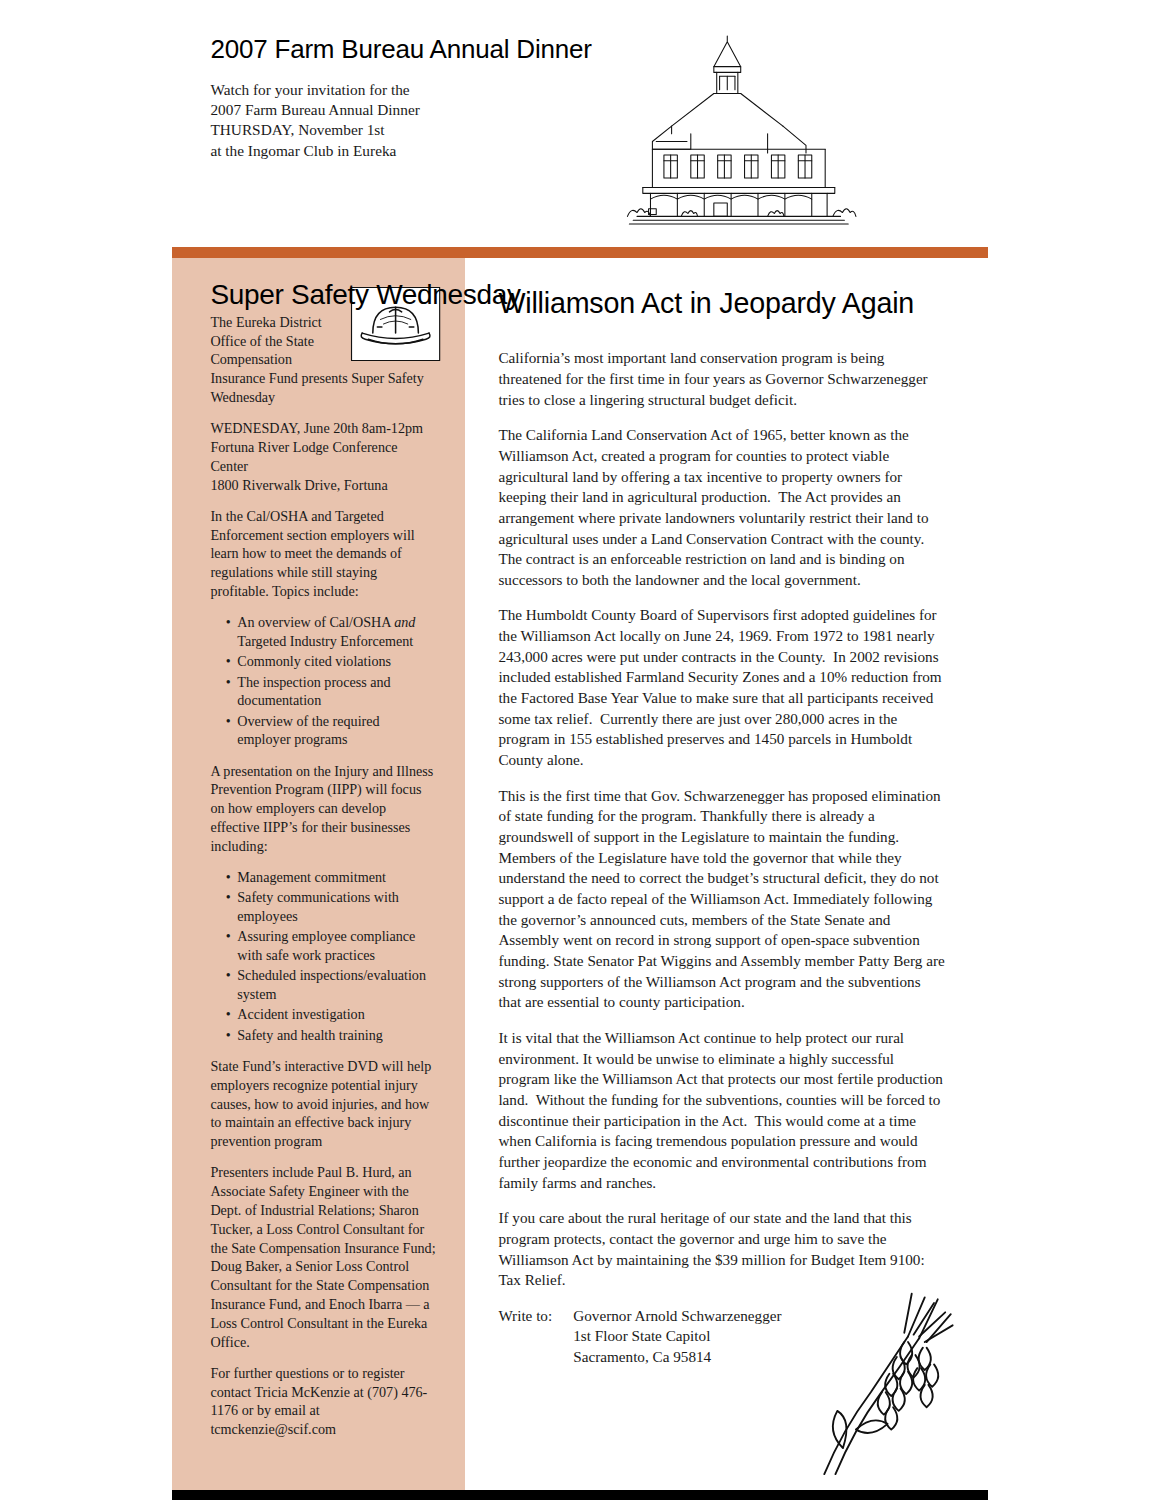2007 Farm Bureau Annual Dinner
Watch for your invitation for the
2007 Farm Bureau Annual Dinner
THURSDAY, November 1st
at the Ingomar Club in Eureka
Super Safety Wednesday
The Eureka District Office of the State Compensation Insurance Fund presents Super Safety Wednesday
WEDNESDAY, June 20th 8am-12pm
Fortuna River Lodge Conference Center
1800 Riverwalk Drive, Fortuna
In the Cal/OSHA and Targeted Enforcement section employers will learn how to meet the demands of regulations while still staying profitable. Topics include:
An overview of Cal/OSHA and Targeted Industry Enforcement
Commonly cited violations
The inspection process and documentation
Overview of the required employer programs
A presentation on the Injury and Illness Prevention Program (IIPP) will focus on how employers can develop effective IIPP’s for their businesses including:
Management commitment
Safety communications with employees
Assuring employee compliance with safe work practices
Scheduled inspections/evaluation system
Accident investigation
Safety and health training
State Fund’s interactive DVD will help employers recognize potential injury causes, how to avoid injuries, and how to maintain an effective back injury prevention program
Presenters include Paul B. Hurd, an Associate Safety Engineer with the Dept. of Industrial Relations; Sharon Tucker, a Loss Control Consultant for the Sate Compensation Insurance Fund; Doug Baker, a Senior Loss Control Consultant for the State Compensation Insurance Fund, and Enoch Ibarra — a Loss Control Consultant in the Eureka Office.
For further questions or to register contact Tricia McKenzie at (707) 476-1176 or by email at tcmckenzie@scif.com
Williamson Act in Jeopardy Again
California’s most important land conservation program is being threatened for the first time in four years as Governor Schwarzenegger tries to close a lingering structural budget deficit.
The California Land Conservation Act of 1965, better known as the Williamson Act, created a program for counties to protect viable agricultural land by offering a tax incentive to property owners for keeping their land in agricultural production. The Act provides an arrangement where private landowners voluntarily restrict their land to agricultural uses under a Land Conservation Contract with the county. The contract is an enforceable restriction on land and is binding on successors to both the landowner and the local government.
The Humboldt County Board of Supervisors first adopted guidelines for the Williamson Act locally on June 24, 1969. From 1972 to 1981 nearly 243,000 acres were put under contracts in the County. In 2002 revisions included established Farmland Security Zones and a 10% reduction from the Factored Base Year Value to make sure that all participants received some tax relief. Currently there are just over 280,000 acres in the program in 155 established preserves and 1450 parcels in Humboldt County alone.
This is the first time that Gov. Schwarzenegger has proposed elimination of state funding for the program. Thankfully there is already a groundswell of support in the Legislature to maintain the funding. Members of the Legislature have told the governor that while they understand the need to correct the budget’s structural deficit, they do not support a de facto repeal of the Williamson Act. Immediately following the governor’s announced cuts, members of the State Senate and Assembly went on record in strong support of open-space subvention funding. State Senator Pat Wiggins and Assembly member Patty Berg are strong supporters of the Williamson Act program and the subventions that are essential to county participation.
It is vital that the Williamson Act continue to help protect our rural environment. It would be unwise to eliminate a highly successful program like the Williamson Act that protects our most fertile production land. Without the funding for the subventions, counties will be forced to discontinue their participation in the Act. This would come at a time when California is facing tremendous population pressure and would further jeopardize the economic and environmental contributions from family farms and ranches.
If you care about the rural heritage of our state and the land that this program protects, contact the governor and urge him to save the Williamson Act by maintaining the $39 million for Budget Item 9100: Tax Relief.
Write to:
Governor Arnold Schwarzenegger
1st Floor State Capitol
Sacramento, Ca 95814